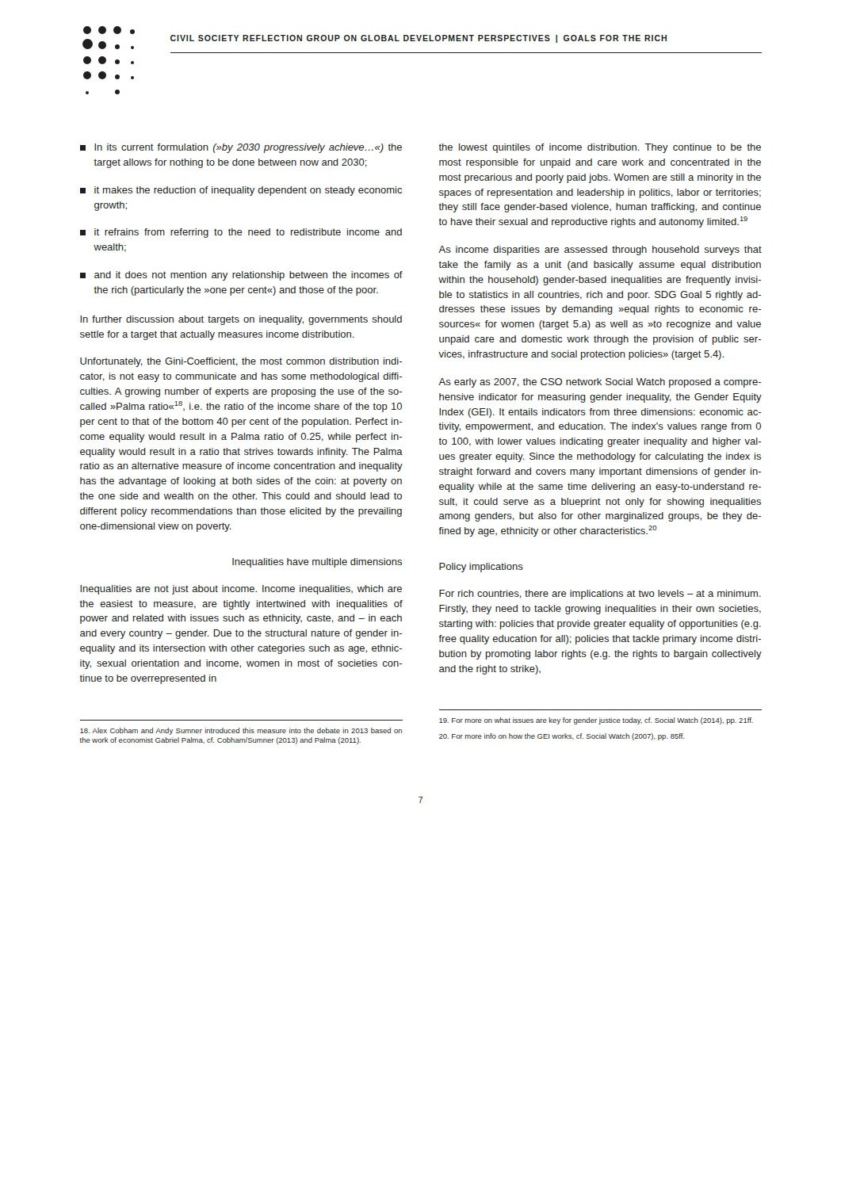Civil Society Reflection Group on Global Development Perspectives|Goals for the Rich
In its current formulation (»by 2030 progressively achieve…«) the target allows for nothing to be done between now and 2030;
it makes the reduction of inequality dependent on steady economic growth;
it refrains from referring to the need to redistribute income and wealth;
and it does not mention any relationship between the incomes of the rich (particularly the »one per cent«) and those of the poor.
In further discussion about targets on inequality, governments should settle for a target that actually measures income distribution.
Unfortunately, the Gini-Coefficient, the most common distribution indicator, is not easy to communicate and has some methodological difficulties. A growing number of experts are proposing the use of the so-called »Palma ratio«18, i.e. the ratio of the income share of the top 10 per cent to that of the bottom 40 per cent of the population. Perfect income equality would result in a Palma ratio of 0.25, while perfect inequality would result in a ratio that strives towards infinity. The Palma ratio as an alternative measure of income concentration and inequality has the advantage of looking at both sides of the coin: at poverty on the one side and wealth on the other. This could and should lead to different policy recommendations than those elicited by the prevailing one-dimensional view on poverty.
Inequalities have multiple dimensions
Inequalities are not just about income. Income inequalities, which are the easiest to measure, are tightly intertwined with inequalities of power and related with issues such as ethnicity, caste, and – in each and every country – gender. Due to the structural nature of gender inequality and its intersection with other categories such as age, ethnicity, sexual orientation and income, women in most of societies continue to be overrepresented in
18. Alex Cobham and Andy Sumner introduced this measure into the debate in 2013 based on the work of economist Gabriel Palma, cf. Cobham/Sumner (2013) and Palma (2011).
the lowest quintiles of income distribution. They continue to be the most responsible for unpaid and care work and concentrated in the most precarious and poorly paid jobs. Women are still a minority in the spaces of representation and leadership in politics, labor or territories; they still face gender-based violence, human trafficking, and continue to have their sexual and reproductive rights and autonomy limited.19
As income disparities are assessed through household surveys that take the family as a unit (and basically assume equal distribution within the household) gender-based inequalities are frequently invisible to statistics in all countries, rich and poor. SDG Goal 5 rightly addresses these issues by demanding »equal rights to economic resources« for women (target 5.a) as well as »to recognize and value unpaid care and domestic work through the provision of public services, infrastructure and social protection policies» (target 5.4).
As early as 2007, the CSO network Social Watch proposed a comprehensive indicator for measuring gender inequality, the Gender Equity Index (GEI). It entails indicators from three dimensions: economic activity, empowerment, and education. The index's values range from 0 to 100, with lower values indicating greater inequality and higher values greater equity. Since the methodology for calculating the index is straight forward and covers many important dimensions of gender inequality while at the same time delivering an easy-to-understand result, it could serve as a blueprint not only for showing inequalities among genders, but also for other marginalized groups, be they defined by age, ethnicity or other characteristics.20
Policy implications
For rich countries, there are implications at two levels – at a minimum. Firstly, they need to tackle growing inequalities in their own societies, starting with: policies that provide greater equality of opportunities (e.g. free quality education for all); policies that tackle primary income distribution by promoting labor rights (e.g. the rights to bargain collectively and the right to strike),
19. For more on what issues are key for gender justice today, cf. Social Watch (2014), pp. 21ff.
20. For more info on how the GEI works, cf. Social Watch (2007), pp. 85ff.
7